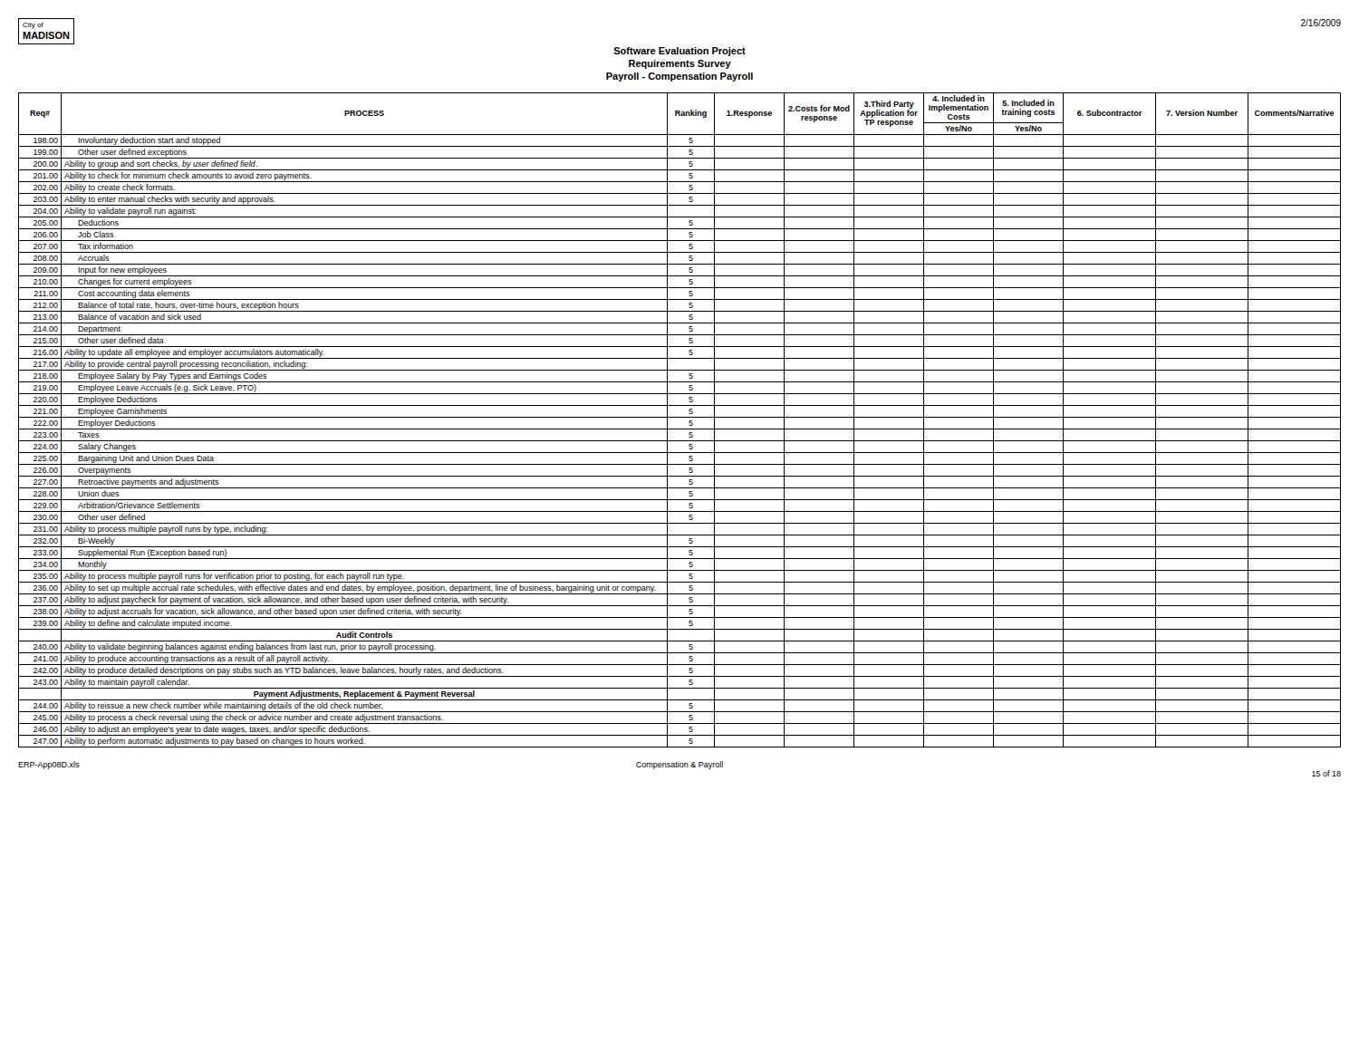City of
MADISON
Software Evaluation Project
Requirements Survey
Payroll - Compensation Payroll
2/16/2009
| Req# | PROCESS | Ranking | 1.Response | 2.Costs for Mod response | 3.Third Party Application for TP response | 4. Included in Implementation Costs | 5. Included in training costs | 6. Subcontractor | 7. Version Number | Comments/Narrative |
| --- | --- | --- | --- | --- | --- | --- | --- | --- | --- | --- |
| Yes/No | Yes/No |
| 198.00 | Involuntary deduction start and stopped | 5 | | | | | | | | |
| 199.00 | Other user defined exceptions | 5 | | | | | | | | |
| 200.00 | Ability to group and sort checks, by user defined field . | 5 | | | | | | | | |
| 201.00 | Ability to check for minimum check amounts to avoid zero payments. | 5 | | | | | | | | |
| 202.00 | Ability to create check formats. | 5 | | | | | | | | |
| 203.00 | Ability to enter manual checks with security and approvals. | 5 | | | | | | | | |
| 204.00 | Ability to validate payroll run against: | | | | | | | | | |
| 205.00 | Deductions | 5 | | | | | | | | |
| 206.00 | Job Class | 5 | | | | | | | | |
| 207.00 | Tax information | 5 | | | | | | | | |
| 208.00 | Accruals | 5 | | | | | | | | |
| 209.00 | Input for new employees | 5 | | | | | | | | |
| 210.00 | Changes for current employees | 5 | | | | | | | | |
| 211.00 | Cost accounting data elements | 5 | | | | | | | | |
| 212.00 | Balance of total rate, hours, over-time hours, exception hours | 5 | | | | | | | | |
| 213.00 | Balance of vacation and sick used | 5 | | | | | | | | |
| 214.00 | Department | 5 | | | | | | | | |
| 215.00 | Other user defined data | 5 | | | | | | | | |
| 216.00 | Ability to update all employee and employer accumulators automatically. | 5 | | | | | | | | |
| 217.00 | Ability to provide central payroll processing reconciliation, including: | | | | | | | | | |
| 218.00 | Employee Salary by Pay Types and Earnings Codes | 5 | | | | | | | | |
| 219.00 | Employee Leave Accruals (e.g. Sick Leave, PTO) | 5 | | | | | | | | |
| 220.00 | Employee Deductions | 5 | | | | | | | | |
| 221.00 | Employee Garnishments | 5 | | | | | | | | |
| 222.00 | Employer Deductions | 5 | | | | | | | | |
| 223.00 | Taxes | 5 | | | | | | | | |
| 224.00 | Salary Changes | 5 | | | | | | | | |
| 225.00 | Bargaining Unit and Union Dues Data | 5 | | | | | | | | |
| 226.00 | Overpayments | 5 | | | | | | | | |
| 227.00 | Retroactive payments and adjustments | 5 | | | | | | | | |
| 228.00 | Union dues | 5 | | | | | | | | |
| 229.00 | Arbitration/Grievance Settlements | 5 | | | | | | | | |
| 230.00 | Other user defined | 5 | | | | | | | | |
| 231.00 | Ability to process multiple payroll runs by type, including: | | | | | | | | | |
| 232.00 | Bi-Weekly | 5 | | | | | | | | |
| 233.00 | Supplemental Run (Exception based run) | 5 | | | | | | | | |
| 234.00 | Monthly | 5 | | | | | | | | |
| 235.00 | Ability to process multiple payroll runs for verification prior to posting, for each payroll run type. | 5 | | | | | | | | |
| 236.00 | Ability to set up multiple accrual rate schedules, with effective dates and end dates, by employee, position, department, line of business, bargaining unit or company. | 5 | | | | | | | | |
| 237.00 | Ability to adjust paycheck for payment of vacation, sick allowance, and other based upon user defined criteria, with security. | 5 | | | | | | | | |
| 238.00 | Ability to adjust accruals for vacation, sick allowance, and other based upon user defined criteria, with security. | 5 | | | | | | | | |
| 239.00 | Ability to define and calculate imputed income. | 5 | | | | | | | | |
| | Audit Controls | | | | | | | | | |
| 240.00 | Ability to validate beginning balances against ending balances from last run, prior to payroll processing. | 5 | | | | | | | | |
| 241.00 | Ability to produce accounting transactions as a result of all payroll activity. | 5 | | | | | | | | |
| 242.00 | Ability to produce detailed descriptions on pay stubs such as YTD balances, leave balances, hourly rates, and deductions. | 5 | | | | | | | | |
| 243.00 | Ability to maintain payroll calendar. | 5 | | | | | | | | |
| | Payment Adjustments, Replacement & Payment Reversal | | | | | | | | | |
| 244.00 | Ability to reissue a new check number while maintaining details of the old check number. | 5 | | | | | | | | |
| 245.00 | Ability to process a check reversal using the check or advice number and create adjustment transactions. | 5 | | | | | | | | |
| 246.00 | Ability to adjust an employee's year to date wages, taxes, and/or specific deductions. | 5 | | | | | | | | |
| 247.00 | Ability to perform automatic adjustments to pay based on changes to hours worked. | 5 | | | | | | | | |
ERP-App08D.xls
Compensation & Payroll
15 of 18